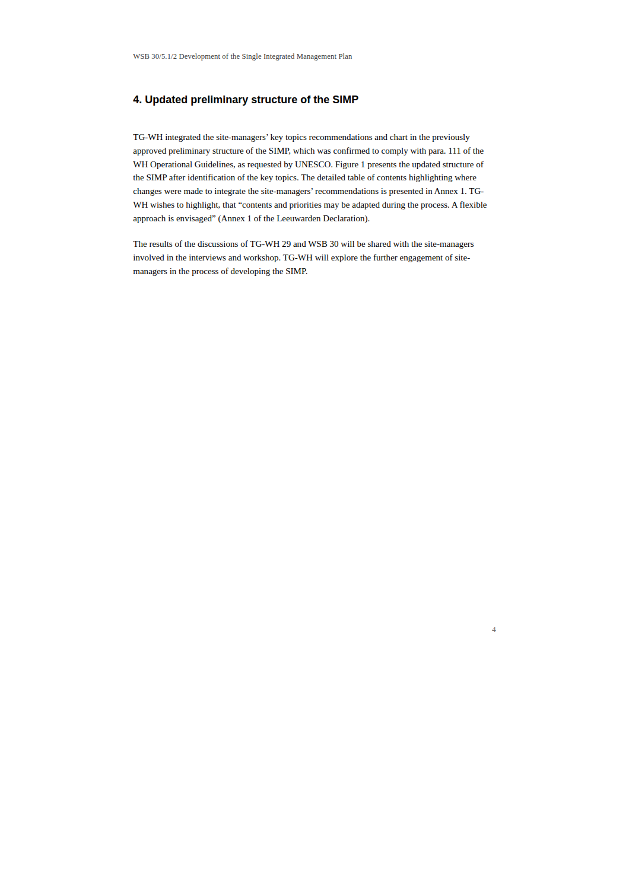WSB 30/5.1/2 Development of the Single Integrated Management Plan
4. Updated preliminary structure of the SIMP
TG-WH integrated the site-managers’ key topics recommendations and chart in the previously approved preliminary structure of the SIMP, which was confirmed to comply with para. 111 of the WH Operational Guidelines, as requested by UNESCO. Figure 1 presents the updated structure of the SIMP after identification of the key topics. The detailed table of contents highlighting where changes were made to integrate the site-managers’ recommendations is presented in Annex 1. TG-WH wishes to highlight, that “contents and priorities may be adapted during the process. A flexible approach is envisaged” (Annex 1 of the Leeuwarden Declaration).
The results of the discussions of TG-WH 29 and WSB 30 will be shared with the site-managers involved in the interviews and workshop. TG-WH will explore the further engagement of site-managers in the process of developing the SIMP.
4